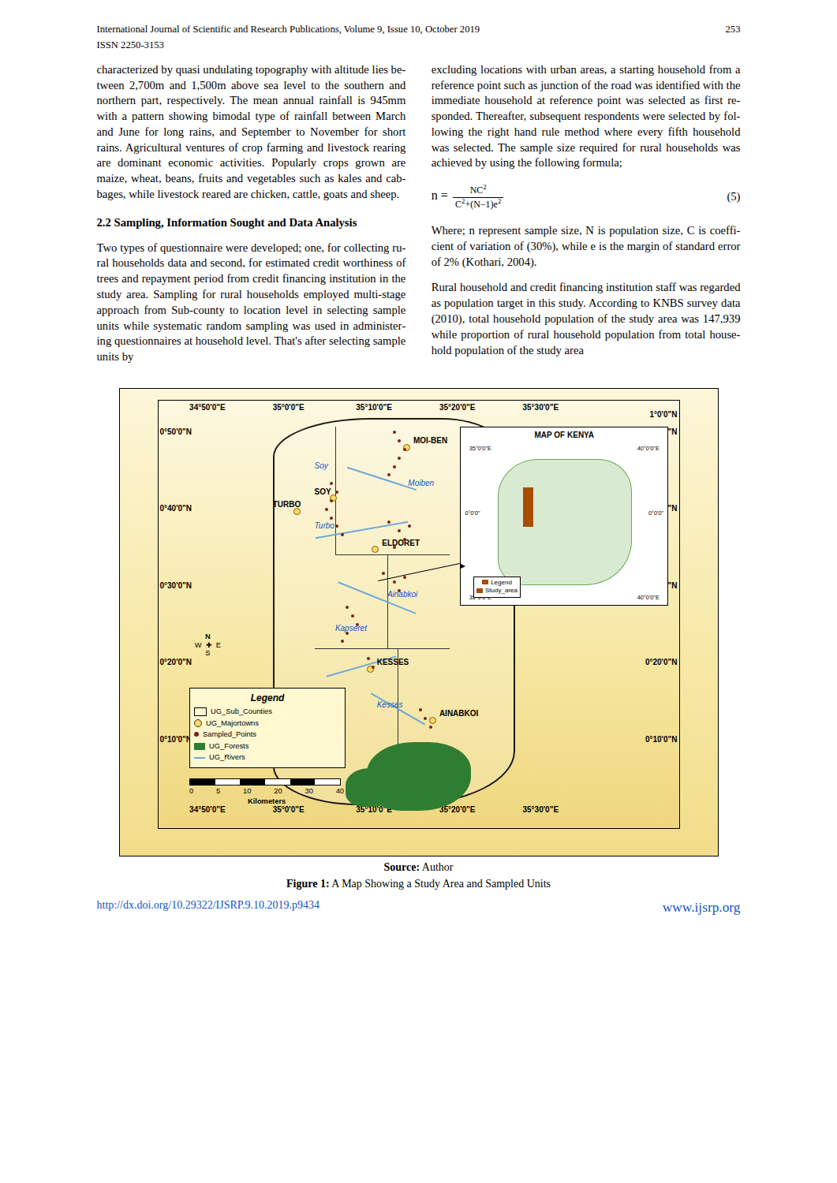International Journal of Scientific and Research Publications, Volume 9, Issue 10, October 2019 253
ISSN 2250-3153
characterized by quasi undulating topography with altitude lies between 2,700m and 1,500m above sea level to the southern and northern part, respectively. The mean annual rainfall is 945mm with a pattern showing bimodal type of rainfall between March and June for long rains, and September to November for short rains. Agricultural ventures of crop farming and livestock rearing are dominant economic activities. Popularly crops grown are maize, wheat, beans, fruits and vegetables such as kales and cabbages, while livestock reared are chicken, cattle, goats and sheep.
2.2 Sampling, Information Sought and Data Analysis
Two types of questionnaire were developed; one, for collecting rural households data and second, for estimated credit worthiness of trees and repayment period from credit financing institution in the study area. Sampling for rural households employed multi-stage approach from Sub-county to location level in selecting sample units while systematic random sampling was used in administering questionnaires at household level. That's after selecting sample units by
excluding locations with urban areas, a starting household from a reference point such as junction of the road was identified with the immediate household at reference point was selected as first responded. Thereafter, subsequent respondents were selected by following the right hand rule method where every fifth household was selected. The sample size required for rural households was achieved by using the following formula;
n = NC2 C2+(N−1)e2 (5)
Where; n represent sample size, N is population size, C is coefficient of variation of (30%), while e is the margin of standard error of 2% (Kothari, 2004).
Rural household and credit financing institution staff was regarded as population target in this study. According to KNBS survey data (2010), total household population of the study area was 147,939 while proportion of rural household population from total household population of the study area
34°50'0"E 35°0'0"E 35°10'0"E 35°20'0"E 35°30'0"E 34°50'0"E 35°0'0"E 35°10'0"E 35°20'0"E 35°30'0"E 0°50'0"N 0°40'0"N 0°30'0"N 0°20'0"N 0°10'0"N 1°0'0"N 0°50'0"N 0°40'0"N 0°30'0"N 0°20'0"N 0°10'0"N
Soy Moiben Turbo Ainabkoi Kapseret Kesses MOI-BEN SOY TURBO ELDORET KESSES AINABKOI
Legend
UG_Sub_Counties
UG_Majortowns
Sampled_Points
UG_Forests
UG_Rivers
N
W ✚ E
S
0510203040
Kilometers
MAP OF KENYA
35°0'0"E 40°0'0"E 0°0'0" 0°0'0" 35°0'0"E 40°0'0"E
Legend
Study_area
Source: Author
Figure 1: A Map Showing a Study Area and Sampled Units
http://dx.doi.org/10.29322/IJSRP.9.10.2019.p9434 www.ijsrp.org